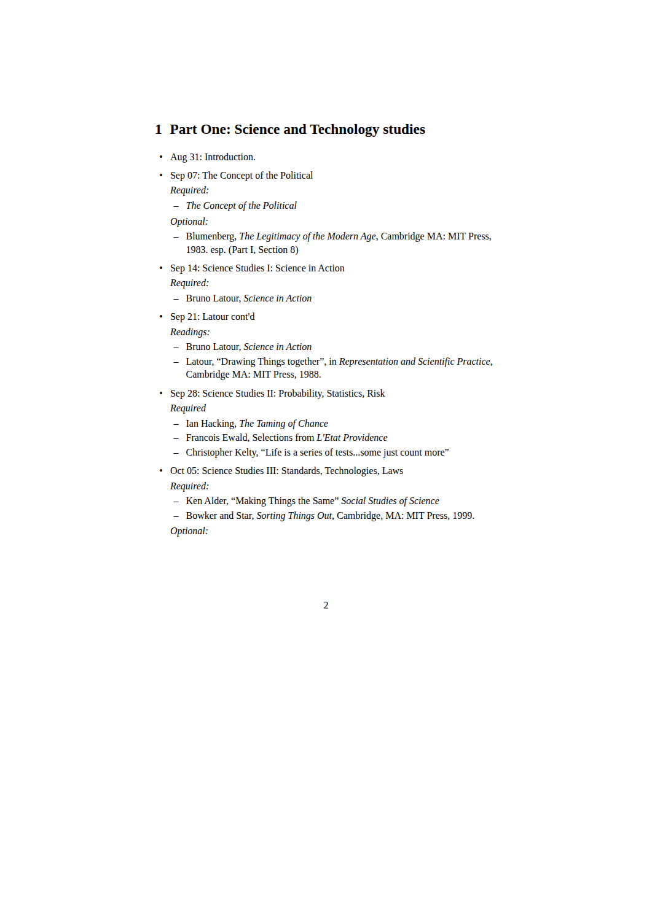1 Part One: Science and Technology studies
Aug 31: Introduction.
Sep 07: The Concept of the Political
Required:
The Concept of the Political
Optional:
Blumenberg, The Legitimacy of the Modern Age, Cambridge MA: MIT Press, 1983. esp. (Part I, Section 8)
Sep 14: Science Studies I: Science in Action
Required:
Bruno Latour, Science in Action
Sep 21: Latour cont'd
Readings:
Bruno Latour, Science in Action
Latour, “Drawing Things together”, in Representation and Scientific Practice, Cambridge MA: MIT Press, 1988.
Sep 28: Science Studies II: Probability, Statistics, Risk
Required
Ian Hacking, The Taming of Chance
Francois Ewald, Selections from L'Etat Providence
Christopher Kelty, “Life is a series of tests...some just count more”
Oct 05: Science Studies III: Standards, Technologies, Laws
Required:
Ken Alder, “Making Things the Same” Social Studies of Science
Bowker and Star, Sorting Things Out, Cambridge, MA: MIT Press, 1999.
Optional:
2